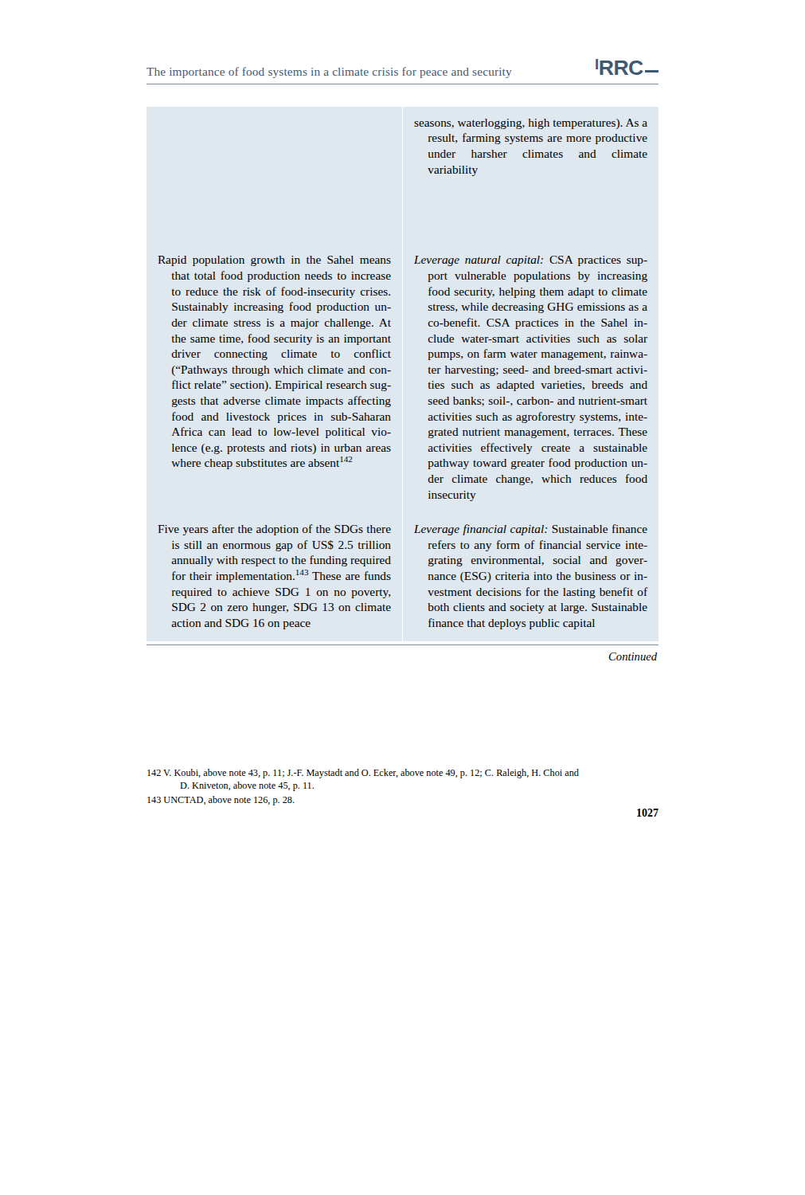The importance of food systems in a climate crisis for peace and security
IRRC
| | seasons, waterlogging, high temperatures). As a result, farming systems are more productive under harsher climates and climate variability |
| Rapid population growth in the Sahel means that total food production needs to increase to reduce the risk of food-insecurity crises. Sustainably increasing food production under climate stress is a major challenge. At the same time, food security is an important driver connecting climate to conflict (“Pathways through which climate and conflict relate” section). Empirical research suggests that adverse climate impacts affecting food and livestock prices in sub-Saharan Africa can lead to low-level political violence (e.g. protests and riots) in urban areas where cheap substitutes are absent 142 | Leverage natural capital: CSA practices support vulnerable populations by increasing food security, helping them adapt to climate stress, while decreasing GHG emissions as a co-benefit. CSA practices in the Sahel include water-smart activities such as solar pumps, on farm water management, rainwater harvesting; seed- and breed-smart activities such as adapted varieties, breeds and seed banks; soil-, carbon- and nutrient-smart activities such as agroforestry systems, integrated nutrient management, terraces. These activities effectively create a sustainable pathway toward greater food production under climate change, which reduces food insecurity |
| Five years after the adoption of the SDGs there is still an enormous gap of US$ 2.5 trillion annually with respect to the funding required for their implementation. 143 These are funds required to achieve SDG 1 on no poverty, SDG 2 on zero hunger, SDG 13 on climate action and SDG 16 on peace | Leverage financial capital: Sustainable finance refers to any form of financial service integrating environmental, social and governance (ESG) criteria into the business or investment decisions for the lasting benefit of both clients and society at large. Sustainable finance that deploys public capital |
Continued
142 V. Koubi, above note 43, p. 11; J.-F. Maystadt and O. Ecker, above note 49, p. 12; C. Raleigh, H. Choi andD. Kniveton, above note 45, p. 11.
143 UNCTAD, above note 126, p. 28.
1027